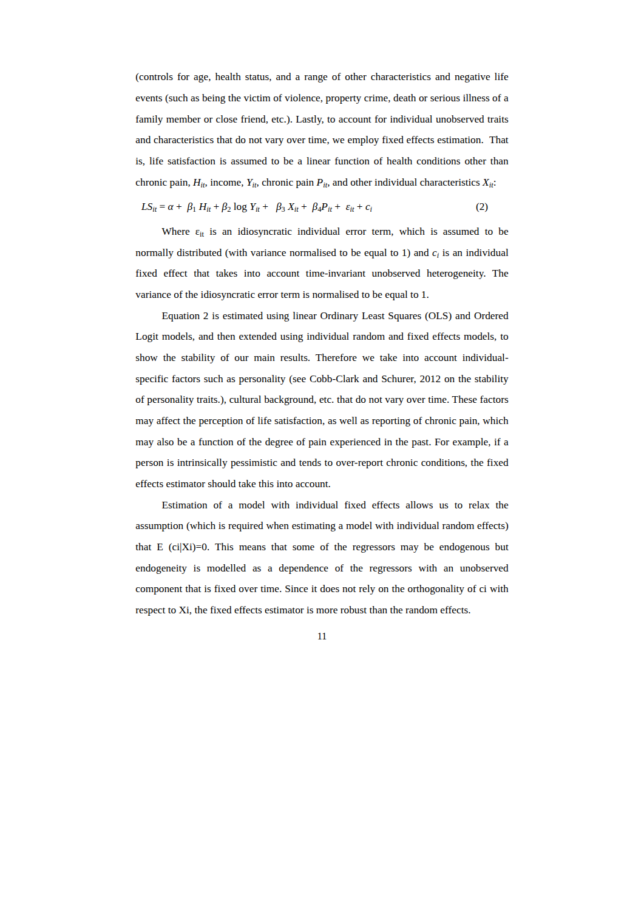(controls for age, health status, and a range of other characteristics and negative life events (such as being the victim of violence, property crime, death or serious illness of a family member or close friend, etc.). Lastly, to account for individual unobserved traits and characteristics that do not vary over time, we employ fixed effects estimation. That is, life satisfaction is assumed to be a linear function of health conditions other than chronic pain, Hit, income, Yit, chronic pain Pit, and other individual characteristics Xit:
LSit = α + β1 Hit + β2 log Yit + β3 Xit + β4Pit + εit + ci (2)
Where εit is an idiosyncratic individual error term, which is assumed to be normally distributed (with variance normalised to be equal to 1) and ci is an individual fixed effect that takes into account time-invariant unobserved heterogeneity. The variance of the idiosyncratic error term is normalised to be equal to 1.
Equation 2 is estimated using linear Ordinary Least Squares (OLS) and Ordered Logit models, and then extended using individual random and fixed effects models, to show the stability of our main results. Therefore we take into account individual-specific factors such as personality (see Cobb-Clark and Schurer, 2012 on the stability of personality traits.), cultural background, etc. that do not vary over time. These factors may affect the perception of life satisfaction, as well as reporting of chronic pain, which may also be a function of the degree of pain experienced in the past. For example, if a person is intrinsically pessimistic and tends to over-report chronic conditions, the fixed effects estimator should take this into account.
Estimation of a model with individual fixed effects allows us to relax the assumption (which is required when estimating a model with individual random effects) that E (ci|Xi)=0. This means that some of the regressors may be endogenous but endogeneity is modelled as a dependence of the regressors with an unobserved component that is fixed over time. Since it does not rely on the orthogonality of ci with respect to Xi, the fixed effects estimator is more robust than the random effects.
11